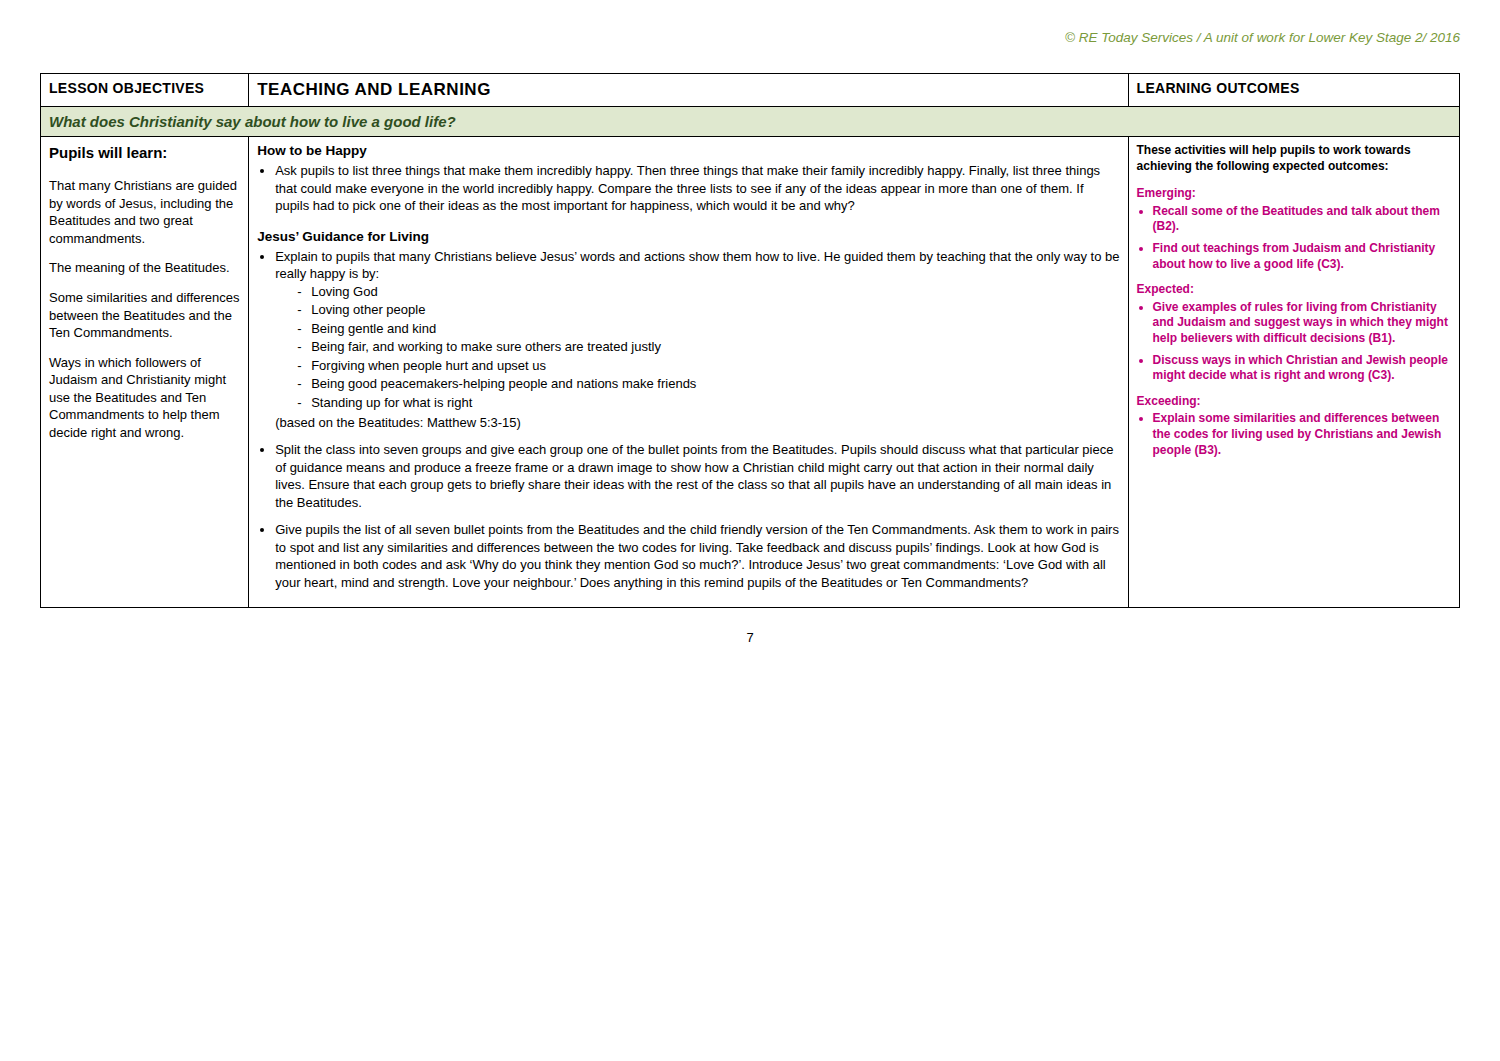© RE Today Services / A unit of work for Lower Key Stage 2/ 2016
| LESSON OBJECTIVES | TEACHING AND LEARNING | LEARNING OUTCOMES |
| --- | --- | --- |
| What does Christianity say about how to live a good life? |
| Pupils will learn: That many Christians are guided by words of Jesus, including the Beatitudes and two great commandments. The meaning of the Beatitudes. Some similarities and differences between the Beatitudes and the Ten Commandments. Ways in which followers of Judaism and Christianity might use the Beatitudes and Ten Commandments to help them decide right and wrong. | How to be Happy Ask pupils to list three things that make them incredibly happy. Then three things that make their family incredibly happy. Finally, list three things that could make everyone in the world incredibly happy. Compare the three lists to see if any of the ideas appear in more than one of them. If pupils had to pick one of their ideas as the most important for happiness, which would it be and why? Jesus’ Guidance for Living Explain to pupils that many Christians believe Jesus’ words and actions show them how to live. He guided them by teaching that the only way to be really happy is by: Loving God Loving other people Being gentle and kind Being fair, and working to make sure others are treated justly Forgiving when people hurt and upset us Being good peacemakers-helping people and nations make friends Standing up for what is right (based on the Beatitudes: Matthew 5:3-15) Split the class into seven groups and give each group one of the bullet points from the Beatitudes. Pupils should discuss what that particular piece of guidance means and produce a freeze frame or a drawn image to show how a Christian child might carry out that action in their normal daily lives. Ensure that each group gets to briefly share their ideas with the rest of the class so that all pupils have an understanding of all main ideas in the Beatitudes. Give pupils the list of all seven bullet points from the Beatitudes and the child friendly version of the Ten Commandments. Ask them to work in pairs to spot and list any similarities and differences between the two codes for living. Take feedback and discuss pupils’ findings. Look at how God is mentioned in both codes and ask ‘Why do you think they mention God so much?’. Introduce Jesus’ two great commandments: ‘Love God with all your heart, mind and strength. Love your neighbour.’ Does anything in this remind pupils of the Beatitudes or Ten Commandments? | These activities will help pupils to work towards achieving the following expected outcomes: Emerging: Recall some of the Beatitudes and talk about them (B2). Find out teachings from Judaism and Christianity about how to live a good life (C3). Expected: Give examples of rules for living from Christianity and Judaism and suggest ways in which they might help believers with difficult decisions (B1). Discuss ways in which Christian and Jewish people might decide what is right and wrong (C3). Exceeding: Explain some similarities and differences between the codes for living used by Christians and Jewish people (B3). |
7